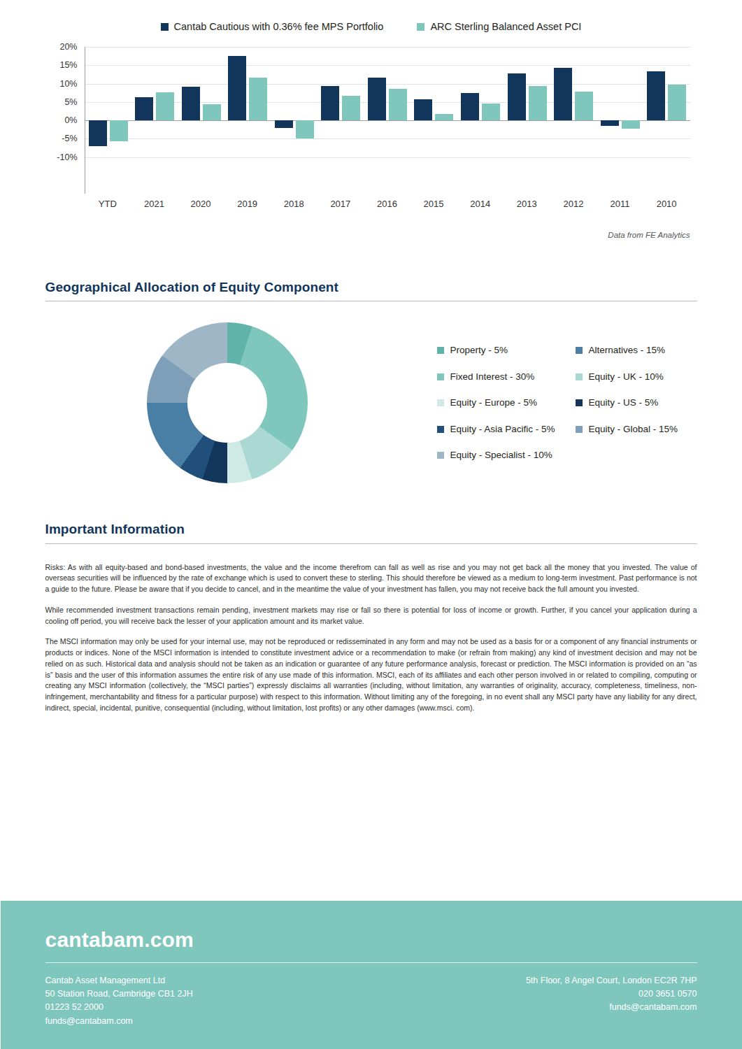Cantab Cautious with 0.36% fee MPS Portfolio ARC Sterling Balanced Asset PCI
20% 15% 10% 5% 0% -5% -10%
YTD
2021
2020
2019
2018
2017
2016
2015
2014
2013
2012
2011
2010
Data from FE Analytics
Geographical Allocation of Equity Component
Property - 5% Alternatives - 15% Fixed Interest - 30% Equity - UK - 10% Equity - Europe - 5% Equity - US - 5% Equity - Asia Pacific - 5% Equity - Global - 15% Equity - Specialist - 10%
Important Information
Risks: As with all equity-based and bond-based investments, the value and the income therefrom can fall as well as rise and you may not get back all the money that you invested. The value of overseas securities will be influenced by the rate of exchange which is used to convert these to sterling. This should therefore be viewed as a medium to long-term investment. Past performance is not a guide to the future. Please be aware that if you decide to cancel, and in the meantime the value of your investment has fallen, you may not receive back the full amount you invested.
While recommended investment transactions remain pending, investment markets may rise or fall so there is potential for loss of income or growth. Further, if you cancel your application during a cooling off period, you will receive back the lesser of your application amount and its market value.
The MSCI information may only be used for your internal use, may not be reproduced or redisseminated in any form and may not be used as a basis for or a component of any financial instruments or products or indices. None of the MSCI information is intended to constitute investment advice or a recommendation to make (or refrain from making) any kind of investment decision and may not be relied on as such. Historical data and analysis should not be taken as an indication or guarantee of any future performance analysis, forecast or prediction. The MSCI information is provided on an “as is” basis and the user of this information assumes the entire risk of any use made of this information. MSCI, each of its affiliates and each other person involved in or related to compiling, computing or creating any MSCI information (collectively, the “MSCI parties”) expressly disclaims all warranties (including, without limitation, any warranties of originality, accuracy, completeness, timeliness, non-infringement, merchantability and fitness for a particular purpose) with respect to this information. Without limiting any of the foregoing, in no event shall any MSCI party have any liability for any direct, indirect, special, incidental, punitive, consequential (including, without limitation, lost profits) or any other damages (www.msci. com).
cantabam.com
Cantab Asset Management Ltd
50 Station Road, Cambridge CB1 2JH
01223 52 2000
funds@cantabam.com
5th Floor, 8 Angel Court, London EC2R 7HP
020 3651 0570
funds@cantabam.com